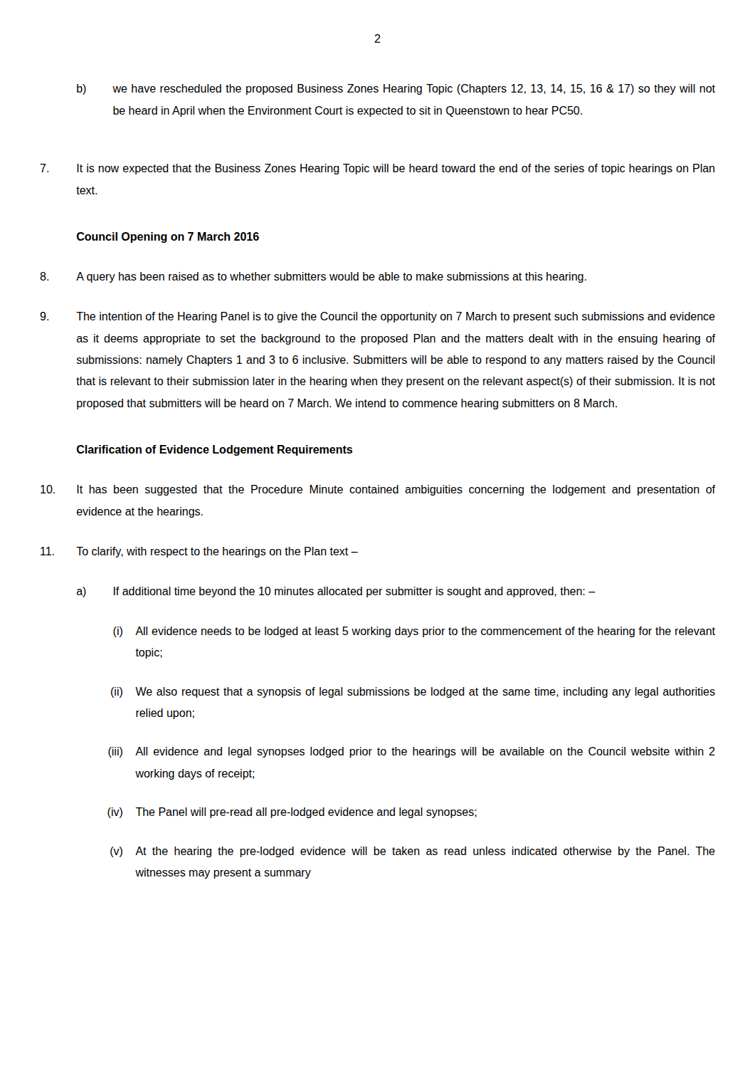2
b)
we have rescheduled the proposed Business Zones Hearing Topic (Chapters 12, 13, 14, 15, 16 & 17) so they will not be heard in April when the Environment Court is expected to sit in Queenstown to hear PC50.
7.
It is now expected that the Business Zones Hearing Topic will be heard toward the end of the series of topic hearings on Plan text.
Council Opening on 7 March 2016
8.
A query has been raised as to whether submitters would be able to make submissions at this hearing.
9.
The intention of the Hearing Panel is to give the Council the opportunity on 7 March to present such submissions and evidence as it deems appropriate to set the background to the proposed Plan and the matters dealt with in the ensuing hearing of submissions: namely Chapters 1 and 3 to 6 inclusive. Submitters will be able to respond to any matters raised by the Council that is relevant to their submission later in the hearing when they present on the relevant aspect(s) of their submission. It is not proposed that submitters will be heard on 7 March. We intend to commence hearing submitters on 8 March.
Clarification of Evidence Lodgement Requirements
10.
It has been suggested that the Procedure Minute contained ambiguities concerning the lodgement and presentation of evidence at the hearings.
11.
To clarify, with respect to the hearings on the Plan text –
a)
If additional time beyond the 10 minutes allocated per submitter is sought and approved, then: –
(i)
All evidence needs to be lodged at least 5 working days prior to the commencement of the hearing for the relevant topic;
(ii)
We also request that a synopsis of legal submissions be lodged at the same time, including any legal authorities relied upon;
(iii)
All evidence and legal synopses lodged prior to the hearings will be available on the Council website within 2 working days of receipt;
(iv)
The Panel will pre-read all pre-lodged evidence and legal synopses;
(v)
At the hearing the pre-lodged evidence will be taken as read unless indicated otherwise by the Panel. The witnesses may present a summary